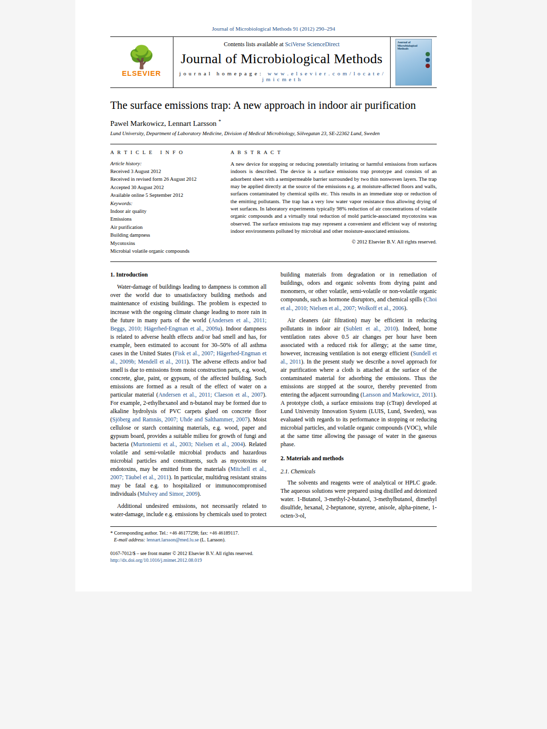Journal of Microbiological Methods 91 (2012) 290–294
🌳
ELSEVIER
Contents lists available at SciVerse ScienceDirect
Journal of Microbiological Methods
j o u r n a l h o m e p a g e : w w w . e l s e v i e r . c o m / l o c a t e / j m i c m e t h
Journal of
Microbiological
Methods
The surface emissions trap: A new approach in indoor air purification
Pawel Markowicz, Lennart Larsson *
Lund University, Department of Laboratory Medicine, Division of Medical Microbiology, Sölvegatan 23, SE-22362 Lund, Sweden
A R T I C L E I N F O
Article history:
Received 3 August 2012
Received in revised form 26 August 2012
Accepted 30 August 2012
Available online 5 September 2012
Keywords:
Indoor air quality
Emissions
Air purification
Building dampness
Mycotoxins
Microbial volatile organic compounds
A B S T R A C T
A new device for stopping or reducing potentially irritating or harmful emissions from surfaces indoors is described. The device is a surface emissions trap prototype and consists of an adsorbent sheet with a semipermeable barrier surrounded by two thin nonwoven layers. The trap may be applied directly at the source of the emissions e.g. at moisture-affected floors and walls, surfaces contaminated by chemical spills etc. This results in an immediate stop or reduction of the emitting pollutants. The trap has a very low water vapor resistance thus allowing drying of wet surfaces. In laboratory experiments typically 98% reduction of air concentrations of volatile organic compounds and a virtually total reduction of mold particle-associated mycotoxins was observed. The surface emissions trap may represent a convenient and efficient way of restoring indoor environments polluted by microbial and other moisture-associated emissions.
© 2012 Elsevier B.V. All rights reserved.
1. Introduction
Water-damage of buildings leading to dampness is common all over the world due to unsatisfactory building methods and maintenance of existing buildings. The problem is expected to increase with the ongoing climate change leading to more rain in the future in many parts of the world (Andersen et al., 2011; Beggs, 2010; Hägerhed-Engman et al., 2009a). Indoor dampness is related to adverse health effects and/or bad smell and has, for example, been estimated to account for 30–50% of all asthma cases in the United States (Fisk et al., 2007; Hägerhed-Engman et al., 2009b; Mendell et al., 2011). The adverse effects and/or bad smell is due to emissions from moist construction parts, e.g. wood, concrete, glue, paint, or gypsum, of the affected building. Such emissions are formed as a result of the effect of water on a particular material (Andersen et al., 2011; Claeson et al., 2007). For example, 2-ethylhexanol and n-butanol may be formed due to alkaline hydrolysis of PVC carpets glued on concrete floor (Sjöberg and Ramnäs, 2007; Uhde and Salthammer, 2007). Moist cellulose or starch containing materials, e.g. wood, paper and gypsum board, provides a suitable milieu for growth of fungi and bacteria (Murtoniemi et al., 2003; Nielsen et al., 2004). Related volatile and semi-volatile microbial products and hazardous microbial particles and constituents, such as mycotoxins or endotoxins, may be emitted from the materials (Mitchell et al., 2007; Täubel et al., 2011). In particular, multidrug resistant strains may be fatal e.g. to hospitalized or immunocompromised individuals (Mulvey and Simor, 2009).
Additional undesired emissions, not necessarily related to water-damage, include e.g. emissions by chemicals used to protect building materials from degradation or in remediation of buildings, odors and organic solvents from drying paint and monomers, or other volatile, semi-volatile or non-volatile organic compounds, such as hormone disruptors, and chemical spills (Choi et al., 2010; Nielsen et al., 2007; Wolkoff et al., 2006).
Air cleaners (air filtration) may be efficient in reducing pollutants in indoor air (Sublett et al., 2010). Indeed, home ventilation rates above 0.5 air changes per hour have been associated with a reduced risk for allergy; at the same time, however, increasing ventilation is not energy efficient (Sundell et al., 2011). In the present study we describe a novel approach for air purification where a cloth is attached at the surface of the contaminated material for adsorbing the emissions. Thus the emissions are stopped at the source, thereby prevented from entering the adjacent surrounding (Larsson and Markowicz, 2011). A prototype cloth, a surface emissions trap (cTrap) developed at Lund University Innovation System (LUIS, Lund, Sweden), was evaluated with regards to its performance in stopping or reducing microbial particles, and volatile organic compounds (VOC), while at the same time allowing the passage of water in the gaseous phase.
2. Materials and methods
2.1. Chemicals
The solvents and reagents were of analytical or HPLC grade. The aqueous solutions were prepared using distilled and deionized water. 1-Butanol, 3-methyl-2-butanol, 3-methylbutanol, dimethyl disulfide, hexanal, 2-heptanone, styrene, anisole, alpha-pinene, 1-octen-3-ol,
* Corresponding author. Tel.: +46 46177298; fax: +46 46189117.
E-mail address: lennart.larsson@med.lu.se (L. Larsson).
0167-7012/$ – see front matter © 2012 Elsevier B.V. All rights reserved.
http://dx.doi.org/10.1016/j.mimet.2012.08.019